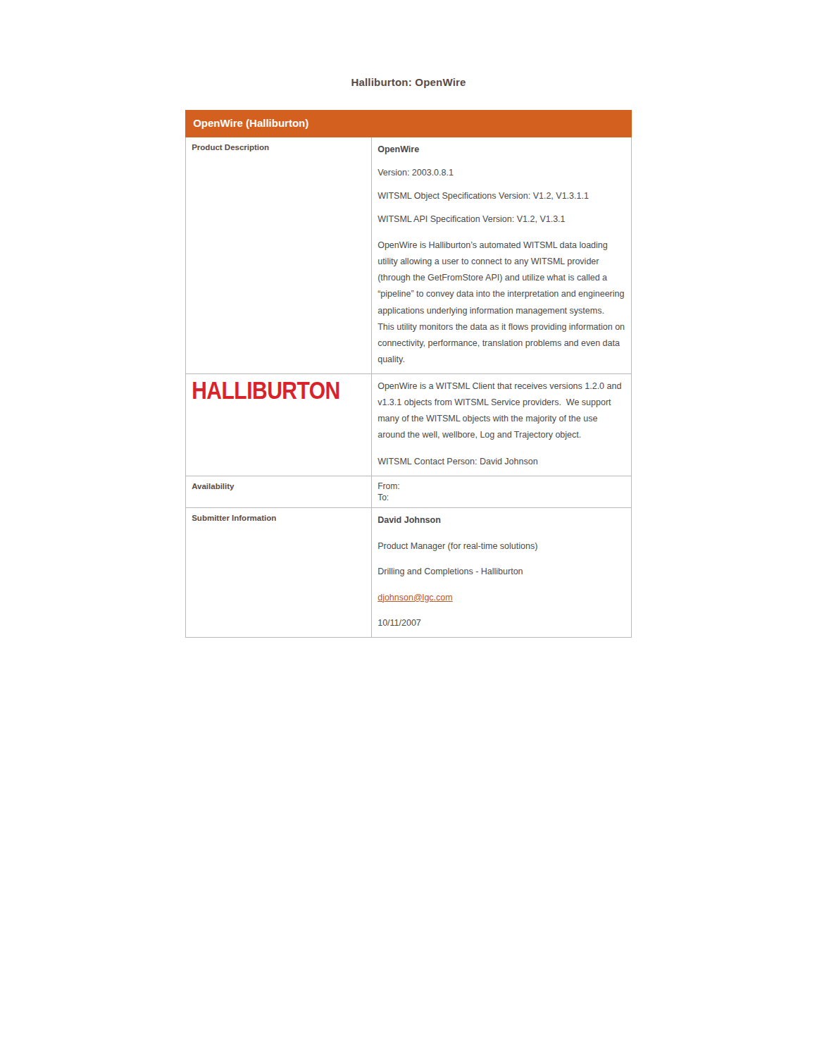Halliburton: OpenWire
| OpenWire (Halliburton) |
| Product Description | OpenWire Version: 2003.0.8.1 WITSML Object Specifications Version: V1.2, V1.3.1.1 WITSML API Specification Version: V1.2, V1.3.1 OpenWire is Halliburton’s automated WITSML data loading utility allowing a user to connect to any WITSML provider (through the GetFromStore API) and utilize what is called a “pipeline” to convey data into the interpretation and engineering applications underlying information management systems. This utility monitors the data as it flows providing information on connectivity, performance, translation problems and even data quality. |
| HALLIBURTON | OpenWire is a WITSML Client that receives versions 1.2.0 and v1.3.1 objects from WITSML Service providers. We support many of the WITSML objects with the majority of the use around the well, wellbore, Log and Trajectory object. WITSML Contact Person: David Johnson |
| Availability | From: To: |
| Submitter Information | David Johnson Product Manager (for real-time solutions) Drilling and Completions - Halliburton djohnson@lgc.com 10/11/2007 |